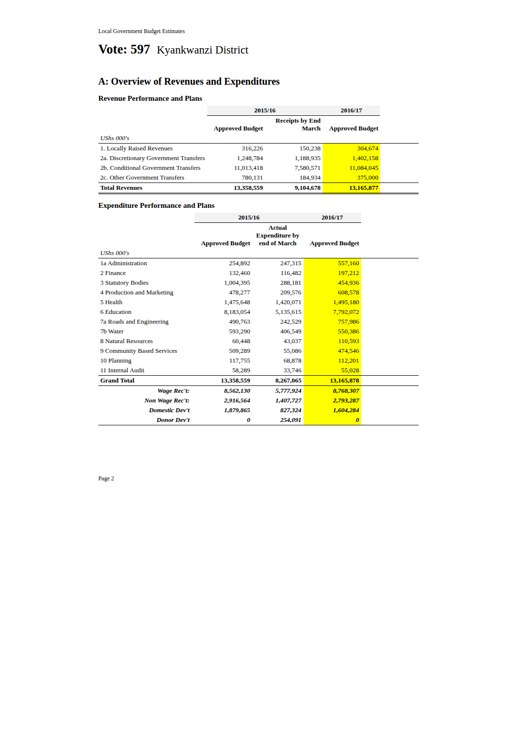Local Government Budget Estimates
Vote: 597 Kyankwanzi District
A: Overview of Revenues and Expenditures
Revenue Performance and Plans
| | 2015/16 | 2016/17 | |
| --- | --- | --- | --- |
| | Approved Budget | Receipts by End March | Approved Budget | |
| UShs 000's | | | | |
| 1. Locally Raised Revenues | 316,226 | 150,238 | 304,674 | |
| 2a. Discretionary Government Transfers | 1,248,784 | 1,188,935 | 1,402,158 | |
| 2b. Conditional Government Transfers | 11,013,418 | 7,580,571 | 11,084,045 | |
| 2c. Other Government Transfers | 780,131 | 184,934 | 375,000 | |
| Total Revenues | 13,358,559 | 9,104,678 | 13,165,877 | |
Expenditure Performance and Plans
| | 2015/16 | 2016/17 | |
| --- | --- | --- | --- |
| | Approved Budget | Actual Expenditure by end of March | Approved Budget | |
| UShs 000's | | | | |
| 1a Administration | 254,892 | 247,315 | 557,160 | |
| 2 Finance | 132,460 | 116,482 | 197,212 | |
| 3 Statutory Bodies | 1,004,395 | 288,181 | 454,936 | |
| 4 Production and Marketing | 478,277 | 209,576 | 608,578 | |
| 5 Health | 1,475,648 | 1,420,071 | 1,495,180 | |
| 6 Education | 8,183,054 | 5,135,615 | 7,792,072 | |
| 7a Roads and Engineering | 490,763 | 242,529 | 757,986 | |
| 7b Water | 593,290 | 406,549 | 550,386 | |
| 8 Natural Resources | 60,448 | 43,037 | 110,593 | |
| 9 Community Based Services | 509,289 | 55,086 | 474,546 | |
| 10 Planning | 117,755 | 68,878 | 112,201 | |
| 11 Internal Audit | 58,289 | 33,746 | 55,028 | |
| Grand Total | 13,358,559 | 8,267,065 | 13,165,878 | |
| Wage Rec't: | 8,562,130 | 5,777,924 | 8,768,307 | |
| Non Wage Rec't: | 2,916,564 | 1,407,727 | 2,793,287 | |
| Domestic Dev't | 1,879,865 | 827,324 | 1,604,284 | |
| Donor Dev't | 0 | 254,091 | 0 | |
Page 2